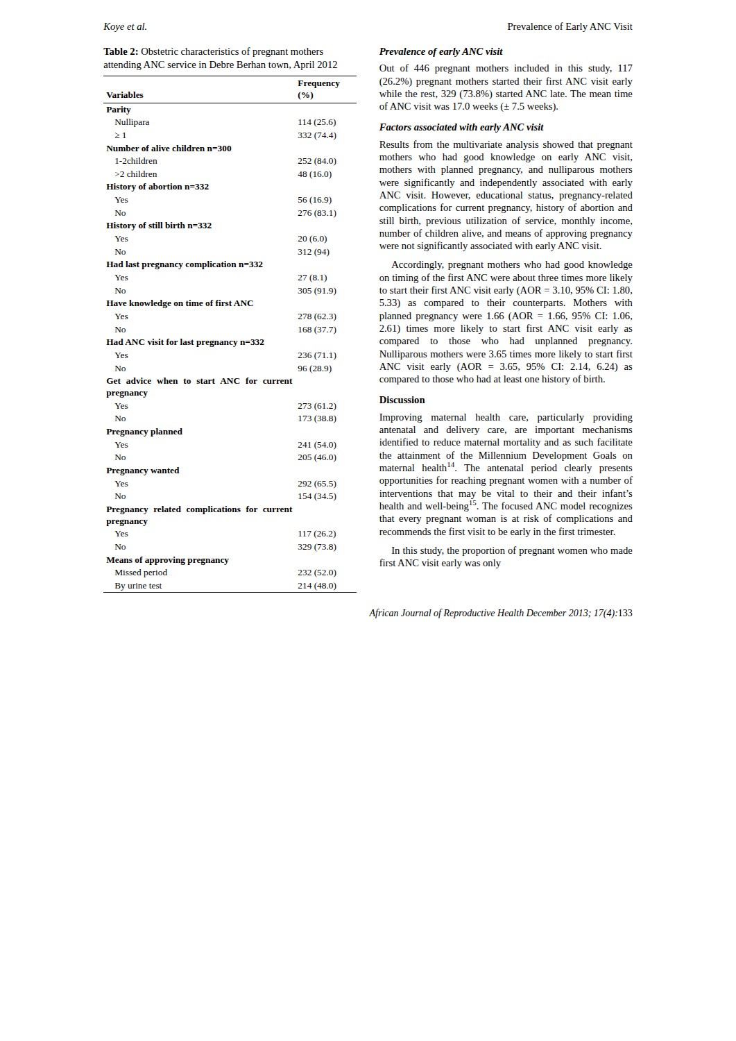Koye et al. Prevalence of Early ANC Visit
Table 2: Obstetric characteristics of pregnant mothers attending ANC service in Debre Berhan town, April 2012
| Variables | Frequency (%) |
| --- | --- |
| Parity | |
| Nullipara | 114 (25.6) |
| ≥ 1 | 332 (74.4) |
| Number of alive children n=300 | |
| 1-2children | 252 (84.0) |
| >2 children | 48 (16.0) |
| History of abortion n=332 | |
| Yes | 56 (16.9) |
| No | 276 (83.1) |
| History of still birth n=332 | |
| Yes | 20 (6.0) |
| No | 312 (94) |
| Had last pregnancy complication n=332 | |
| Yes | 27 (8.1) |
| No | 305 (91.9) |
| Have knowledge on time of first ANC | |
| Yes | 278 (62.3) |
| No | 168 (37.7) |
| Had ANC visit for last pregnancy n=332 | |
| Yes | 236 (71.1) |
| No | 96 (28.9) |
| Get advice when to start ANC for current pregnancy | |
| Yes | 273 (61.2) |
| No | 173 (38.8) |
| Pregnancy planned | |
| Yes | 241 (54.0) |
| No | 205 (46.0) |
| Pregnancy wanted | |
| Yes | 292 (65.5) |
| No | 154 (34.5) |
| Pregnancy related complications for current pregnancy | |
| Yes | 117 (26.2) |
| No | 329 (73.8) |
| Means of approving pregnancy | |
| Missed period | 232 (52.0) |
| By urine test | 214 (48.0) |
Prevalence of early ANC visit
Out of 446 pregnant mothers included in this study, 117 (26.2%) pregnant mothers started their first ANC visit early while the rest, 329 (73.8%) started ANC late. The mean time of ANC visit was 17.0 weeks (± 7.5 weeks).
Factors associated with early ANC visit
Results from the multivariate analysis showed that pregnant mothers who had good knowledge on early ANC visit, mothers with planned pregnancy, and nulliparous mothers were significantly and independently associated with early ANC visit. However, educational status, pregnancy-related complications for current pregnancy, history of abortion and still birth, previous utilization of service, monthly income, number of children alive, and means of approving pregnancy were not significantly associated with early ANC visit.
Accordingly, pregnant mothers who had good knowledge on timing of the first ANC were about three times more likely to start their first ANC visit early (AOR = 3.10, 95% CI: 1.80, 5.33) as compared to their counterparts. Mothers with planned pregnancy were 1.66 (AOR = 1.66, 95% CI: 1.06, 2.61) times more likely to start first ANC visit early as compared to those who had unplanned pregnancy. Nulliparous mothers were 3.65 times more likely to start first ANC visit early (AOR = 3.65, 95% CI: 2.14, 6.24) as compared to those who had at least one history of birth.
Discussion
Improving maternal health care, particularly providing antenatal and delivery care, are important mechanisms identified to reduce maternal mortality and as such facilitate the attainment of the Millennium Development Goals on maternal health14. The antenatal period clearly presents opportunities for reaching pregnant women with a number of interventions that may be vital to their and their infant’s health and well-being15. The focused ANC model recognizes that every pregnant woman is at risk of complications and recommends the first visit to be early in the first trimester.
In this study, the proportion of pregnant women who made first ANC visit early was only
African Journal of Reproductive Health December 2013; 17(4):133